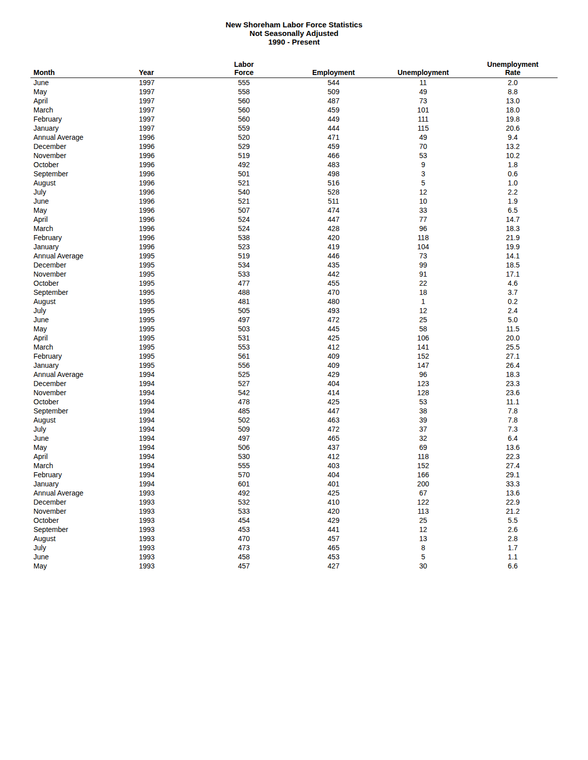New Shoreham Labor Force Statistics
Not Seasonally Adjusted
1990 - Present
| | | Labor | | | Unemployment |
| --- | --- | --- | --- | --- | --- |
| Month | Year | Force | Employment | Unemployment | Rate |
| June | 1997 | 555 | 544 | 11 | 2.0 |
| May | 1997 | 558 | 509 | 49 | 8.8 |
| April | 1997 | 560 | 487 | 73 | 13.0 |
| March | 1997 | 560 | 459 | 101 | 18.0 |
| February | 1997 | 560 | 449 | 111 | 19.8 |
| January | 1997 | 559 | 444 | 115 | 20.6 |
| Annual Average | 1996 | 520 | 471 | 49 | 9.4 |
| December | 1996 | 529 | 459 | 70 | 13.2 |
| November | 1996 | 519 | 466 | 53 | 10.2 |
| October | 1996 | 492 | 483 | 9 | 1.8 |
| September | 1996 | 501 | 498 | 3 | 0.6 |
| August | 1996 | 521 | 516 | 5 | 1.0 |
| July | 1996 | 540 | 528 | 12 | 2.2 |
| June | 1996 | 521 | 511 | 10 | 1.9 |
| May | 1996 | 507 | 474 | 33 | 6.5 |
| April | 1996 | 524 | 447 | 77 | 14.7 |
| March | 1996 | 524 | 428 | 96 | 18.3 |
| February | 1996 | 538 | 420 | 118 | 21.9 |
| January | 1996 | 523 | 419 | 104 | 19.9 |
| Annual Average | 1995 | 519 | 446 | 73 | 14.1 |
| December | 1995 | 534 | 435 | 99 | 18.5 |
| November | 1995 | 533 | 442 | 91 | 17.1 |
| October | 1995 | 477 | 455 | 22 | 4.6 |
| September | 1995 | 488 | 470 | 18 | 3.7 |
| August | 1995 | 481 | 480 | 1 | 0.2 |
| July | 1995 | 505 | 493 | 12 | 2.4 |
| June | 1995 | 497 | 472 | 25 | 5.0 |
| May | 1995 | 503 | 445 | 58 | 11.5 |
| April | 1995 | 531 | 425 | 106 | 20.0 |
| March | 1995 | 553 | 412 | 141 | 25.5 |
| February | 1995 | 561 | 409 | 152 | 27.1 |
| January | 1995 | 556 | 409 | 147 | 26.4 |
| Annual Average | 1994 | 525 | 429 | 96 | 18.3 |
| December | 1994 | 527 | 404 | 123 | 23.3 |
| November | 1994 | 542 | 414 | 128 | 23.6 |
| October | 1994 | 478 | 425 | 53 | 11.1 |
| September | 1994 | 485 | 447 | 38 | 7.8 |
| August | 1994 | 502 | 463 | 39 | 7.8 |
| July | 1994 | 509 | 472 | 37 | 7.3 |
| June | 1994 | 497 | 465 | 32 | 6.4 |
| May | 1994 | 506 | 437 | 69 | 13.6 |
| April | 1994 | 530 | 412 | 118 | 22.3 |
| March | 1994 | 555 | 403 | 152 | 27.4 |
| February | 1994 | 570 | 404 | 166 | 29.1 |
| January | 1994 | 601 | 401 | 200 | 33.3 |
| Annual Average | 1993 | 492 | 425 | 67 | 13.6 |
| December | 1993 | 532 | 410 | 122 | 22.9 |
| November | 1993 | 533 | 420 | 113 | 21.2 |
| October | 1993 | 454 | 429 | 25 | 5.5 |
| September | 1993 | 453 | 441 | 12 | 2.6 |
| August | 1993 | 470 | 457 | 13 | 2.8 |
| July | 1993 | 473 | 465 | 8 | 1.7 |
| June | 1993 | 458 | 453 | 5 | 1.1 |
| May | 1993 | 457 | 427 | 30 | 6.6 |